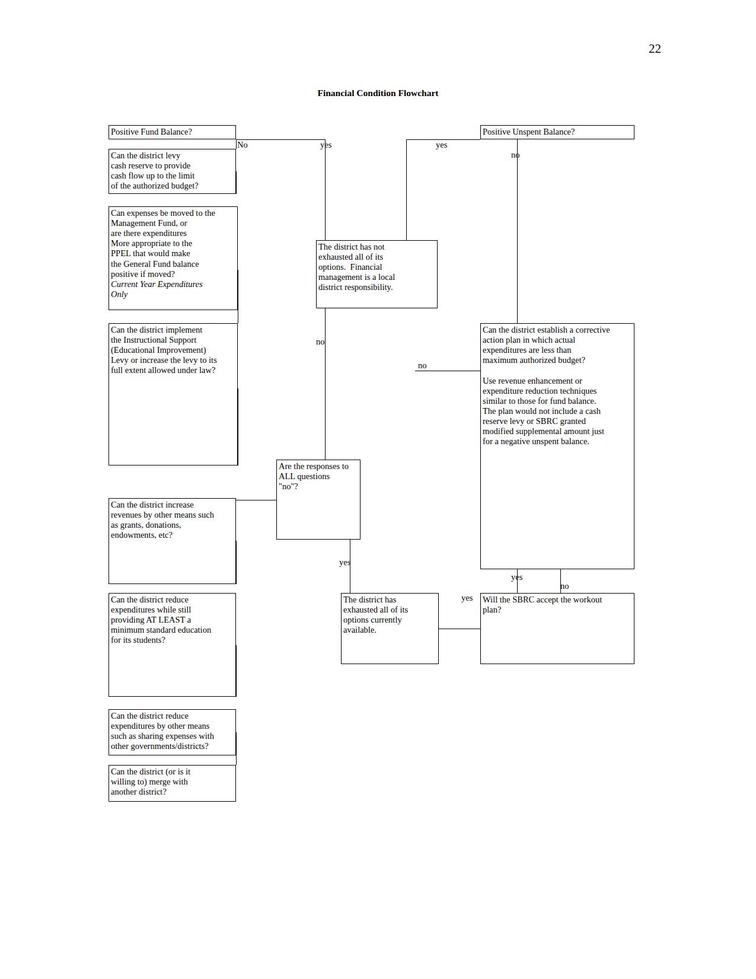22
Financial Condition Flowchart
Positive Fund Balance?
Can the district levy
cash reserve to provide
cash flow up to the limit
of the authorized budget?
Can expenses be moved to the
Management Fund, or
are there expenditures
More appropriate to the
PPEL that would make
the General Fund balance
positive if moved?
Current Year Expenditures
Only
Can the district implement
the Instructional Support
(Educational Improvement)
Levy or increase the levy to its
full extent allowed under law?
Can the district increase
revenues by other means such
as grants, donations,
endowments, etc?
Can the district reduce
expenditures while still
providing AT LEAST a
minimum standard education
for its students?
Can the district reduce
expenditures by other means
such as sharing expenses with
other governments/districts?
Can the district (or is it
willing to) merge with
another district?
The district has not
exhausted all of its
options. Financial
management is a local
district responsibility.
Are the responses to
ALL questions
"no"?
The district has
exhausted all of its
options currently
available.
Positive Unspent Balance?
Can the district establish a corrective
action plan in which actual
expenditures are less than
maximum authorized budget?
Use revenue enhancement or
expenditure reduction techniques
similar to those for fund balance.
The plan would not include a cash
reserve levy or SBRC granted
modified supplemental amount just
for a negative unspent balance.
Will the SBRC accept the workout
plan?
No
yes
yes
no
no
no
yes
yes
yes
no